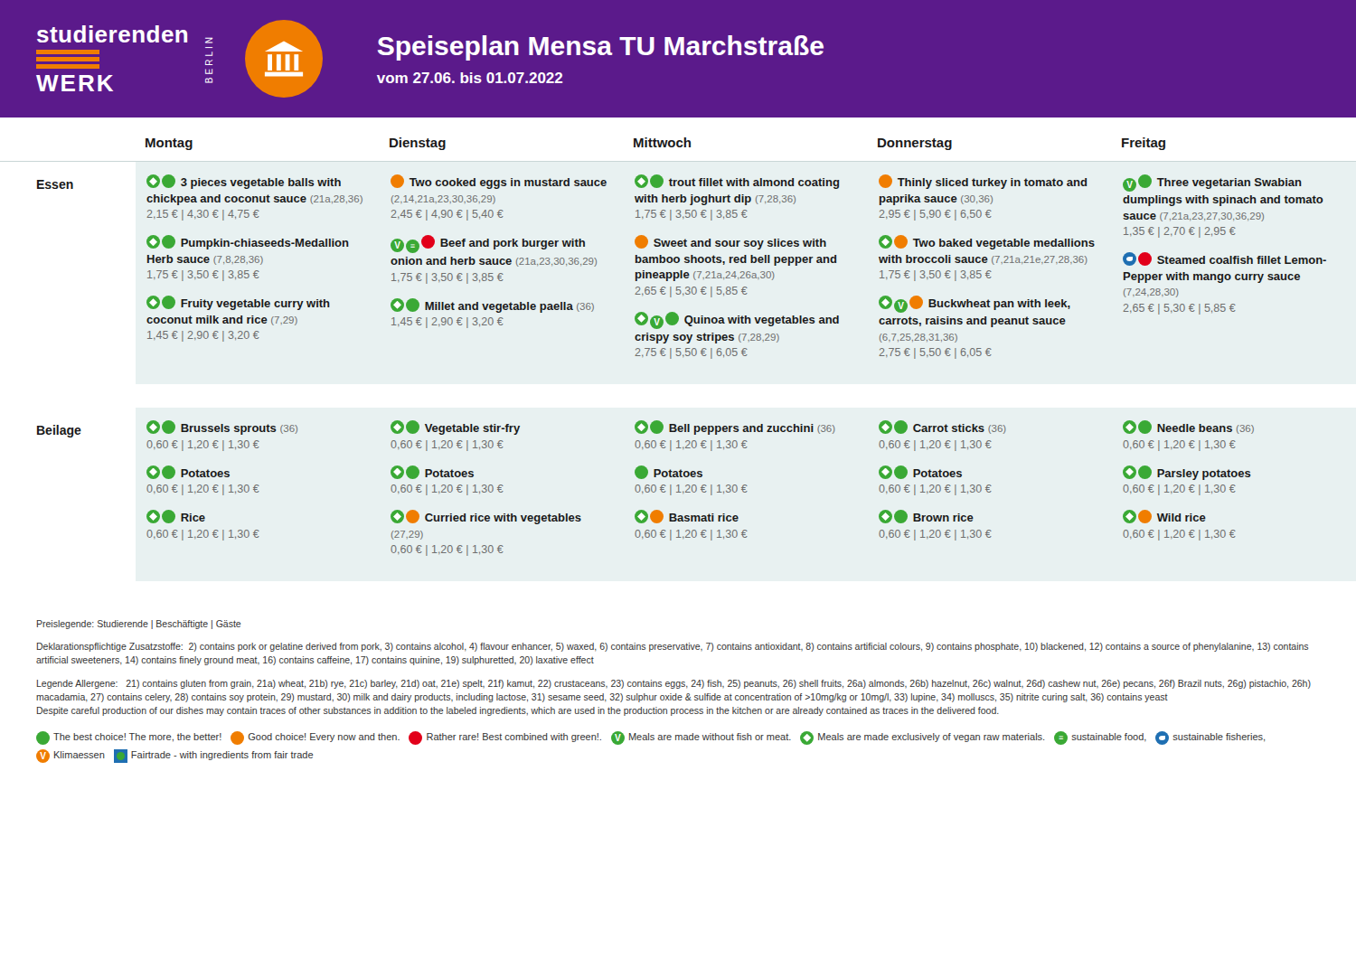studierenden WERK
BERLIN
Speiseplan Mensa TU Marchstraße
vom 27.06. bis 01.07.2022
| | Montag | Dienstag | Mittwoch | Donnerstag | Freitag |
| --- | --- | --- | --- | --- | --- |
| Essen | 3 pieces vegetable balls with chickpea and coconut sauce (21a,28,36) 2,15 € / 4,30 € / 4,75 € Pumpkin-chiaseeds-Medallion Herb sauce (7,8,28,36) 1,75 € / 3,50 € / 3,85 € Fruity vegetable curry with coconut milk and rice (7,29) 1,45 € / 2,90 € / 3,20 € | Two cooked eggs in mustard sauce (2,14,21a,23,30,36,29) 2,45 € / 4,90 € / 5,40 € V ≡ Beef and pork burger with onion and herb sauce (21a,23,30,36,29) 1,75 € / 3,50 € / 3,85 € Millet and vegetable paella (36) 1,45 € / 2,90 € / 3,20 € | trout fillet with almond coating with herb joghurt dip (7,28,36) 1,75 € / 3,50 € / 3,85 € Sweet and sour soy slices with bamboo shoots, red bell pepper and pineapple (7,21a,24,26a,30) 2,65 € / 5,30 € / 5,85 € V Quinoa with vegetables and crispy soy stripes (7,28,29) 2,75 € / 5,50 € / 6,05 € | Thinly sliced turkey in tomato and paprika sauce (30,36) 2,95 € / 5,90 € / 6,50 € Two baked vegetable medallions with broccoli sauce (7,21a,21e,27,28,36) 1,75 € / 3,50 € / 3,85 € V Buckwheat pan with leek, carrots, raisins and peanut sauce (6,7,25,28,31,36) 2,75 € / 5,50 € / 6,05 € | V Three vegetarian Swabian dumplings with spinach and tomato sauce (7,21a,23,27,30,36,29) 1,35 € / 2,70 € / 2,95 € Steamed coalfish fillet Lemon-Pepper with mango curry sauce (7,24,28,30) 2,65 € / 5,30 € / 5,85 € |
| Beilage | Brussels sprouts (36) 0,60 € / 1,20 € / 1,30 € Potatoes 0,60 € / 1,20 € / 1,30 € Rice 0,60 € / 1,20 € / 1,30 € | Vegetable stir-fry 0,60 € / 1,20 € / 1,30 € Potatoes 0,60 € / 1,20 € / 1,30 € Curried rice with vegetables (27,29) 0,60 € / 1,20 € / 1,30 € | Bell peppers and zucchini (36) 0,60 € / 1,20 € / 1,30 € Potatoes 0,60 € / 1,20 € / 1,30 € Basmati rice 0,60 € / 1,20 € / 1,30 € | Carrot sticks (36) 0,60 € / 1,20 € / 1,30 € Potatoes 0,60 € / 1,20 € / 1,30 € Brown rice 0,60 € / 1,20 € / 1,30 € | Needle beans (36) 0,60 € / 1,20 € / 1,30 € Parsley potatoes 0,60 € / 1,20 € / 1,30 € Wild rice 0,60 € / 1,20 € / 1,30 € |
Preislegende: Studierende | Beschäftigte | Gäste
Deklarationspflichtige Zusatzstoffe: 2) contains pork or gelatine derived from pork, 3) contains alcohol, 4) flavour enhancer, 5) waxed, 6) contains preservative, 7) contains antioxidant, 8) contains artificial colours, 9) contains phosphate, 10) blackened, 12) contains a source of phenylalanine, 13) contains artificial sweeteners, 14) contains finely ground meat, 16) contains caffeine, 17) contains quinine, 19) sulphuretted, 20) laxative effect
Legende Allergene: 21) contains gluten from grain, 21a) wheat, 21b) rye, 21c) barley, 21d) oat, 21e) spelt, 21f) kamut, 22) crustaceans, 23) contains eggs, 24) fish, 25) peanuts, 26) shell fruits, 26a) almonds, 26b) hazelnut, 26c) walnut, 26d) cashew nut, 26e) pecans, 26f) Brazil nuts, 26g) pistachio, 26h) macadamia, 27) contains celery, 28) contains soy protein, 29) mustard, 30) milk and dairy products, including lactose, 31) sesame seed, 32) sulphur oxide & sulfide at concentration of >10mg/kg or 10mg/l, 33) lupine, 34) molluscs, 35) nitrite curing salt, 36) contains yeast
Despite careful production of our dishes may contain traces of other substances in addition to the labeled ingredients, which are used in the production process in the kitchen or are already contained as traces in the delivered food.
The best choice! The more, the better! Good choice! Every now and then. Rather rare! Best combined with green!. VMeals are made without fish or meat. Meals are made exclusively of vegan raw materials. ≡sustainable food, sustainable fisheries, VKlimaessen Fairtrade - with ingredients from fair trade